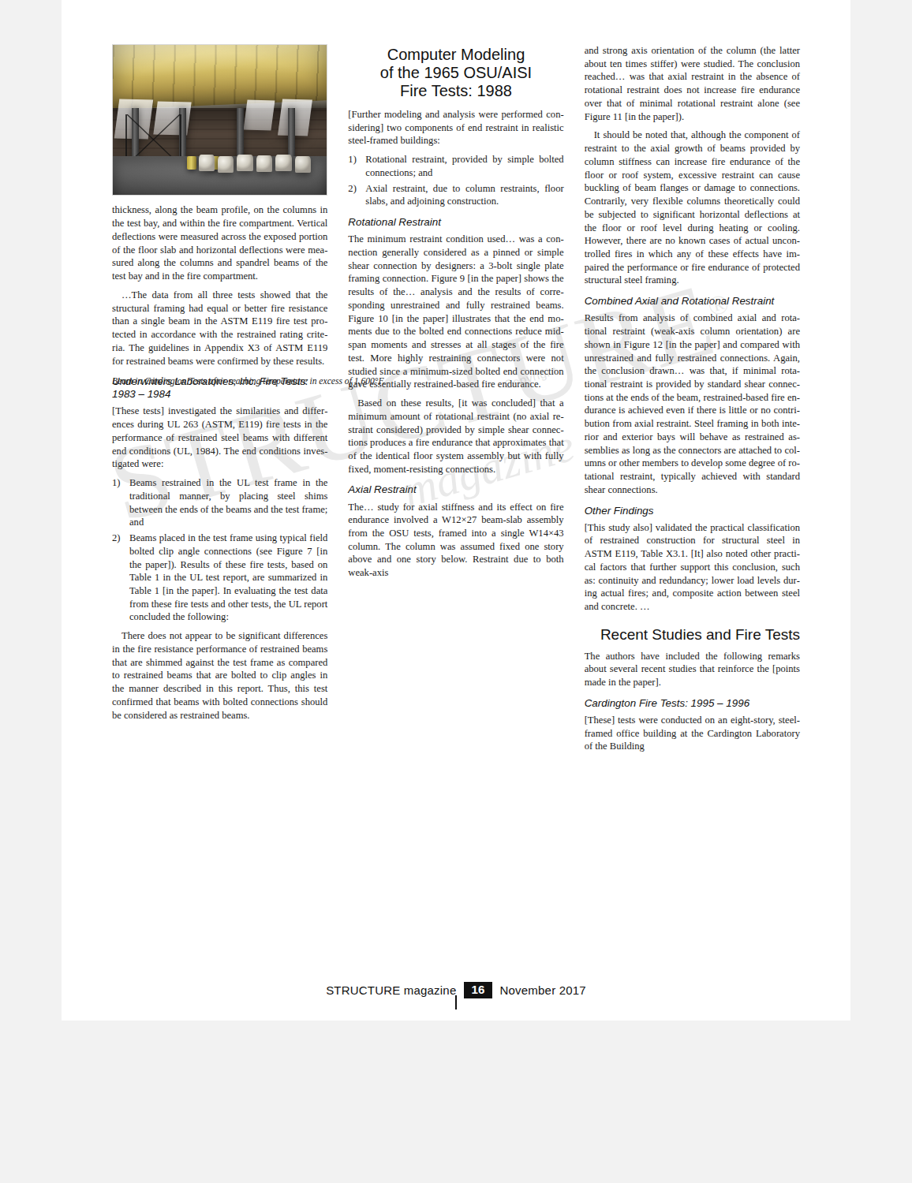STRUCTURE®
magazine
Copyright
thickness, along the beam profile, on the columns in the test bay, and within the fire compartment. Vertical deflections were measured across the exposed portion of the floor slab and horizontal deflections were measured along the columns and spandrel beams of the test bay and in the fire compartment.
…The data from all three tests showed that the structural framing had equal or better fire resistance than a single beam in the ASTM E119 fire test protected in accordance with the restrained rating criteria. The guidelines in Appendix X3 of ASTM E119 for restrained beams were confirmed by these results.
Underwriters Laboratories, Inc. Fire Tests: 1983 – 1984
[These tests] investigated the similarities and differences during UL 263 (ASTM, E119) fire tests in the performance of restrained steel beams with different end conditions (UL, 1984). The end conditions investigated were:
1) Beams restrained in the UL test frame in the traditional manner, by placing steel shims between the ends of the beams and the test frame; and
2) Beams placed in the test frame using typical field bolted clip angle connections (see Figure 7 [in the paper]). Results of these fire tests, based on Table 1 in the UL test report, are summarized in Table 1 [in the paper]. In evaluating the test data from these fire tests and other tests, the UL report concluded the following:
There does not appear to be significant differences in the fire resistance performance of restrained beams that are shimmed against the test frame as compared to restrained beams that are bolted to clip angles in the manner described in this report. Thus, this test confirmed that beams with bolted connections should be considered as restrained beams.
Computer Modeling
of the 1965 OSU/AISI
Fire Tests: 1988
[Further modeling and analysis were performed considering] two components of end restraint in realistic steel-framed buildings:
1) Rotational restraint, provided by simple bolted connections; and
2) Axial restraint, due to column restraints, floor slabs, and adjoining construction.
Rotational Restraint
The minimum restraint condition used… was a connection generally considered as a pinned or simple shear connection by designers: a 3-bolt single plate framing connection. Figure 9 [in the paper] shows the results of the… analysis and the results of corresponding unrestrained and fully restrained beams. Figure 10 [in the paper] illustrates that the end moments due to the bolted end connections reduce mid-span moments and stresses at all stages of the fire test. More highly restraining connectors were not studied since a minimum-sized bolted end connection gave essentially restrained-based fire endurance.
Based on these results, [it was concluded] that a minimum amount of rotational restraint (no axial restraint considered) provided by simple shear connections produces a fire endurance that approximates that of the identical floor system assembly but with fully fixed, moment-resisting connections.
Axial Restraint
The… study for axial stiffness and its effect on fire endurance involved a W12×27 beam-slab assembly from the OSU tests, framed into a single W14×43 column. The column was assumed fixed one story above and one story below. Restraint due to both weak-axis
and strong axis orientation of the column (the latter about ten times stiffer) were studied. The conclusion reached… was that axial restraint in the absence of rotational restraint does not increase fire endurance over that of minimal rotational restraint alone (see Figure 11 [in the paper]).
It should be noted that, although the component of restraint to the axial growth of beams provided by column stiffness can increase fire endurance of the floor or roof system, excessive restraint can cause buckling of beam flanges or damage to connections. Contrarily, very flexible columns theoretically could be subjected to significant horizontal deflections at the floor or roof level during heating or cooling. However, there are no known cases of actual uncontrolled fires in which any of these effects have impaired the performance or fire endurance of protected structural steel framing.
Combined Axial and Rotational Restraint
Results from analysis of combined axial and rotational restraint (weak-axis column orientation) are shown in Figure 12 [in the paper] and compared with unrestrained and fully restrained connections. Again, the conclusion drawn… was that, if minimal rotational restraint is provided by standard shear connections at the ends of the beam, restrained-based fire endurance is achieved even if there is little or no contribution from axial restraint. Steel framing in both interior and exterior bays will behave as restrained assemblies as long as the connectors are attached to columns or other members to develop some degree of rotational restraint, typically achieved with standard shear connections.
Other Findings
[This study also] validated the practical classification of restrained construction for structural steel in ASTM E119, Table X3.1. [It] also noted other practical factors that further support this conclusion, such as: continuity and redundancy; lower load levels during actual fires; and, composite action between steel and concrete. …
Recent Studies and Fire Tests
The authors have included the following remarks about several recent studies that reinforce the [points made in the paper].
Cardington Fire Tests: 1995 – 1996
[These] tests were conducted on an eight-story, steel-framed office building at the Cardington Laboratory of the Building
Beam in Cardington Tests after reaching temperature in excess of 1,600°F.
STRUCTURE magazine 16 November 2017